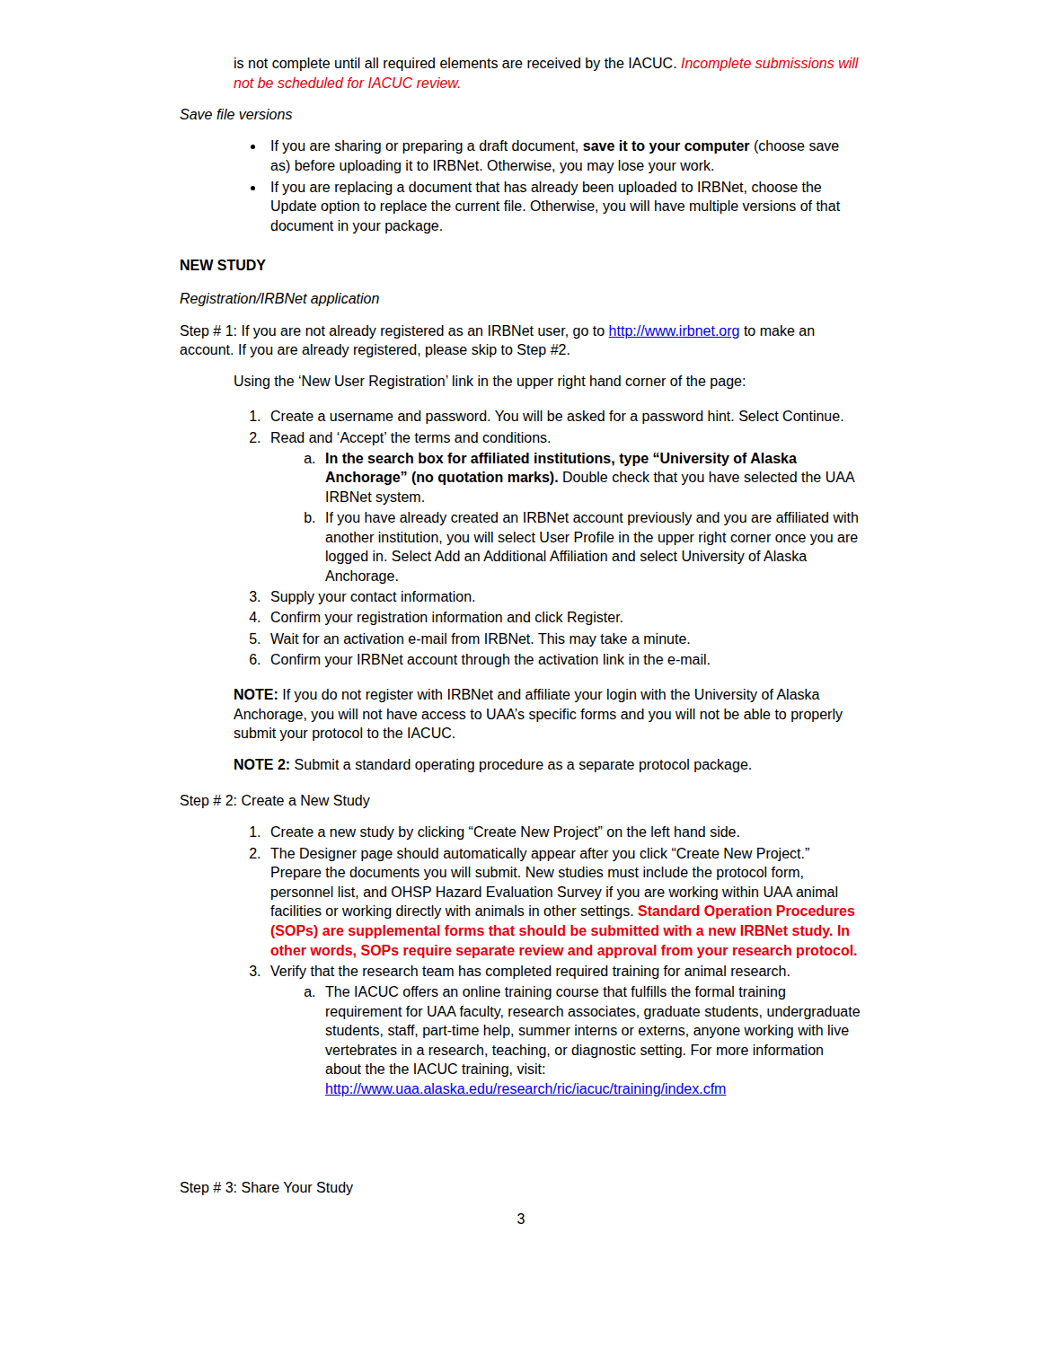is not complete until all required elements are received by the IACUC. Incomplete submissions will not be scheduled for IACUC review.
Save file versions
If you are sharing or preparing a draft document, save it to your computer (choose save as) before uploading it to IRBNet. Otherwise, you may lose your work.
If you are replacing a document that has already been uploaded to IRBNet, choose the Update option to replace the current file. Otherwise, you will have multiple versions of that document in your package.
NEW STUDY
Registration/IRBNet application
Step # 1: If you are not already registered as an IRBNet user, go to http://www.irbnet.org to make an account. If you are already registered, please skip to Step #2.
Using the ‘New User Registration’ link in the upper right hand corner of the page:
Create a username and password. You will be asked for a password hint. Select Continue.
Read and ‘Accept’ the terms and conditions.
In the search box for affiliated institutions, type “University of Alaska Anchorage” (no quotation marks). Double check that you have selected the UAA IRBNet system.
If you have already created an IRBNet account previously and you are affiliated with another institution, you will select User Profile in the upper right corner once you are logged in. Select Add an Additional Affiliation and select University of Alaska Anchorage.
Supply your contact information.
Confirm your registration information and click Register.
Wait for an activation e-mail from IRBNet. This may take a minute.
Confirm your IRBNet account through the activation link in the e-mail.
NOTE: If you do not register with IRBNet and affiliate your login with the University of Alaska Anchorage, you will not have access to UAA’s specific forms and you will not be able to properly submit your protocol to the IACUC.
NOTE 2: Submit a standard operating procedure as a separate protocol package.
Step # 2: Create a New Study
Create a new study by clicking “Create New Project” on the left hand side.
The Designer page should automatically appear after you click “Create New Project.” Prepare the documents you will submit. New studies must include the protocol form, personnel list, and OHSP Hazard Evaluation Survey if you are working within UAA animal facilities or working directly with animals in other settings. Standard Operation Procedures (SOPs) are supplemental forms that should be submitted with a new IRBNet study. In other words, SOPs require separate review and approval from your research protocol.
Verify that the research team has completed required training for animal research.
The IACUC offers an online training course that fulfills the formal training requirement for UAA faculty, research associates, graduate students, undergraduate students, staff, part-time help, summer interns or externs, anyone working with live vertebrates in a research, teaching, or diagnostic setting. For more information about the the IACUC training, visit: http://www.uaa.alaska.edu/research/ric/iacuc/training/index.cfm
Step # 3: Share Your Study
3